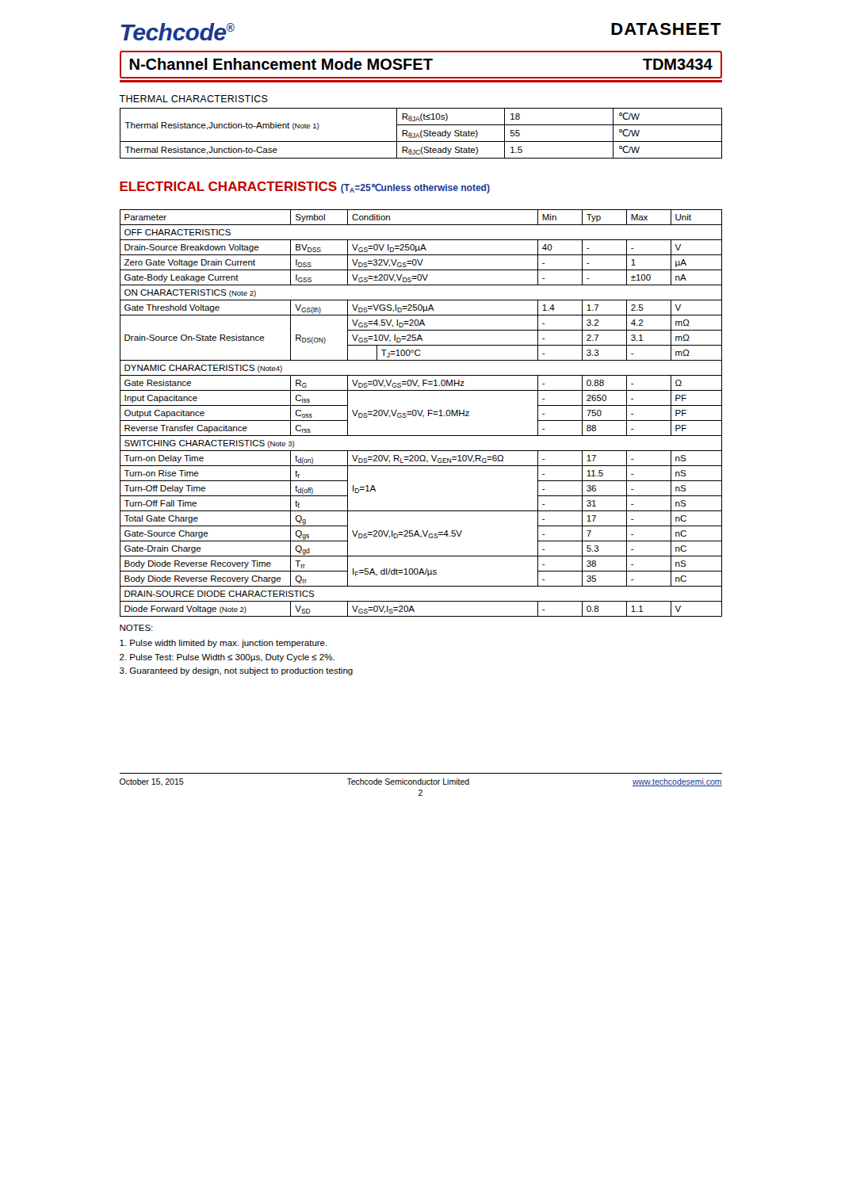Techcode®
DATASHEET
N-Channel Enhancement Mode MOSFET
TDM3434
THERMAL CHARACTERISTICS
| Thermal Resistance,Junction-to-Ambient (Note 1) | R θJA (t≤10s) | 18 | ℃/W |
| R θJA (Steady State) | 55 | ℃/W |
| Thermal Resistance,Junction-to-Case | R θJC (Steady State) | 1.5 | ℃/W |
ELECTRICAL CHARACTERISTICS (TA=25℃unless otherwise noted)
| Parameter | Symbol | Condition | Min | Typ | Max | Unit |
| OFF CHARACTERISTICS |
| Drain-Source Breakdown Voltage | BV DSS | V GS =0V I D =250µA | 40 | - | - | V |
| Zero Gate Voltage Drain Current | I DSS | V DS =32V,V GS =0V | - | - | 1 | µA |
| Gate-Body Leakage Current | I GSS | V GS =±20V,V DS =0V | - | - | ±100 | nA |
| ON CHARACTERISTICS (Note 2) |
| Gate Threshold Voltage | V GS(th) | V DS =VGS,I D =250µA | 1.4 | 1.7 | 2.5 | V |
| Drain-Source On-State Resistance | R DS(ON) | V GS =4.5V, I D =20A | - | 3.2 | 4.2 | mΩ |
| V GS =10V, I D =25A | - | 2.7 | 3.1 | mΩ |
| | T J =100°C | - | 3.3 | - | mΩ |
| DYNAMIC CHARACTERISTICS (Note4) |
| Gate Resistance | R G | V DS =0V,V GS =0V, F=1.0MHz | - | 0.88 | - | Ω |
| Input Capacitance | C iss | V DS =20V,V GS =0V, F=1.0MHz | - | 2650 | - | PF |
| Output Capacitance | C oss | - | 750 | - | PF |
| Reverse Transfer Capacitance | C rss | - | 88 | - | PF |
| SWITCHING CHARACTERISTICS (Note 3) |
| Turn-on Delay Time | t d(on) | V DS =20V, R L =20Ω, V GEN =10V,R G =6Ω | - | 17 | - | nS |
| Turn-on Rise Time | t r | I D =1A | - | 11.5 | - | nS |
| Turn-Off Delay Time | t d(off) | - | 36 | - | nS |
| Turn-Off Fall Time | t f | - | 31 | - | nS |
| Total Gate Charge | Q g | V DS =20V,I D =25A,V GS =4.5V | - | 17 | - | nC |
| Gate-Source Charge | Q gs | - | 7 | - | nC |
| Gate-Drain Charge | Q gd | - | 5.3 | - | nC |
| Body Diode Reverse Recovery Time | T rr | I F =5A, dI/dt=100A/µs | - | 38 | - | nS |
| Body Diode Reverse Recovery Charge | Q rr | - | 35 | - | nC |
| DRAIN-SOURCE DIODE CHARACTERISTICS |
| Diode Forward Voltage (Note 2) | V SD | V GS =0V,I S =20A | - | 0.8 | 1.1 | V |
NOTES:
1. Pulse width limited by max. junction temperature.
2. Pulse Test: Pulse Width ≤ 300µs, Duty Cycle ≤ 2%.
3. Guaranteed by design, not subject to production testing
October 15, 2015
Techcode Semiconductor Limited
www.techcodesemi.com
2